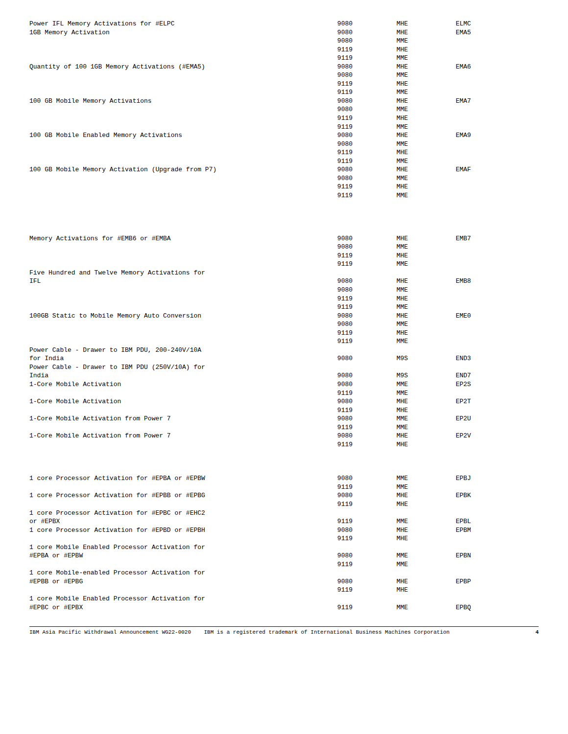| Power IFL Memory Activations for #ELPC | 9080 | MHE | ELMC |
| 1GB Memory Activation | 9080 | MHE | EMA5 |
| | 9080 | MME | |
| | 9119 | MHE | |
| | 9119 | MME | |
| Quantity of 100 1GB Memory Activations (#EMA5) | 9080 | MHE | EMA6 |
| | 9080 | MME | |
| | 9119 | MHE | |
| | 9119 | MME | |
| 100 GB Mobile Memory Activations | 9080 | MHE | EMA7 |
| | 9080 | MME | |
| | 9119 | MHE | |
| | 9119 | MME | |
| 100 GB Mobile Enabled Memory Activations | 9080 | MHE | EMA9 |
| | 9080 | MME | |
| | 9119 | MHE | |
| | 9119 | MME | |
| 100 GB Mobile Memory Activation (Upgrade from P7) | 9080 | MHE | EMAF |
| | 9080 | MME | |
| | 9119 | MHE | |
| | 9119 | MME | |
| Memory Activations for #EMB6 or #EMBA | 9080 | MHE | EMB7 |
| | 9080 | MME | |
| | 9119 | MHE | |
| | 9119 | MME | |
| Five Hundred and Twelve Memory Activations for | | | |
| IFL | 9080 | MHE | EMB8 |
| | 9080 | MME | |
| | 9119 | MHE | |
| | 9119 | MME | |
| 100GB Static to Mobile Memory Auto Conversion | 9080 | MHE | EME0 |
| | 9080 | MME | |
| | 9119 | MHE | |
| | 9119 | MME | |
| Power Cable - Drawer to IBM PDU, 200-240V/10A | | | |
| for India | 9080 | M9S | END3 |
| Power Cable - Drawer to IBM PDU (250V/10A) for | | | |
| India | 9080 | M9S | END7 |
| 1-Core Mobile Activation | 9080 | MME | EP2S |
| | 9119 | MME | |
| 1-Core Mobile Activation | 9080 | MHE | EP2T |
| | 9119 | MHE | |
| 1-Core Mobile Activation from Power 7 | 9080 | MME | EP2U |
| | 9119 | MME | |
| 1-Core Mobile Activation from Power 7 | 9080 | MHE | EP2V |
| | 9119 | MHE | |
| 1 core Processor Activation for #EPBA or #EPBW | 9080 | MME | EPBJ |
| | 9119 | MME | |
| 1 core Processor Activation for #EPBB or #EPBG | 9080 | MHE | EPBK |
| | 9119 | MHE | |
| 1 core Processor Activation for #EPBC or #EHC2 | | | |
| or #EPBX | 9119 | MME | EPBL |
| 1 core Processor Activation for #EPBD or #EPBH | 9080 | MHE | EPBM |
| | 9119 | MHE | |
| 1 core Mobile Enabled Processor Activation for | | | |
| #EPBA or #EPBW | 9080 | MME | EPBN |
| | 9119 | MME | |
| 1 core Mobile-enabled Processor Activation for | | | |
| #EPBB or #EPBG | 9080 | MHE | EPBP |
| | 9119 | MHE | |
| 1 core Mobile Enabled Processor Activation for | | | |
| #EPBC or #EPBX | 9119 | MME | EPBQ |
IBM Asia Pacific Withdrawal Announcement WG22-0020 IBM is a registered trademark of International Business Machines Corporation 4